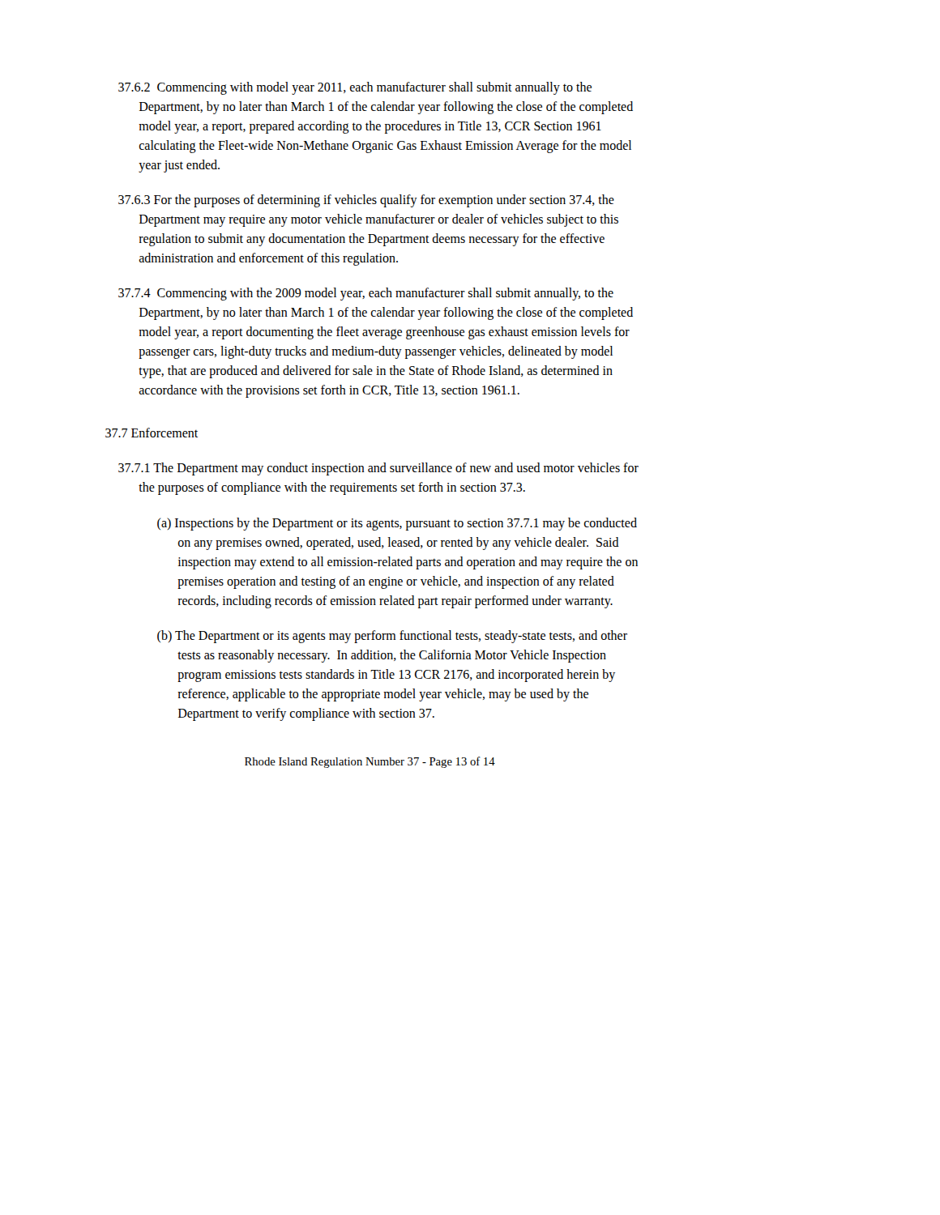37.6.2 Commencing with model year 2011, each manufacturer shall submit annually to the Department, by no later than March 1 of the calendar year following the close of the completed model year, a report, prepared according to the procedures in Title 13, CCR Section 1961 calculating the Fleet-wide Non-Methane Organic Gas Exhaust Emission Average for the model year just ended.
37.6.3 For the purposes of determining if vehicles qualify for exemption under section 37.4, the Department may require any motor vehicle manufacturer or dealer of vehicles subject to this regulation to submit any documentation the Department deems necessary for the effective administration and enforcement of this regulation.
37.7.4 Commencing with the 2009 model year, each manufacturer shall submit annually, to the Department, by no later than March 1 of the calendar year following the close of the completed model year, a report documenting the fleet average greenhouse gas exhaust emission levels for passenger cars, light-duty trucks and medium-duty passenger vehicles, delineated by model type, that are produced and delivered for sale in the State of Rhode Island, as determined in accordance with the provisions set forth in CCR, Title 13, section 1961.1.
37.7 Enforcement
37.7.1 The Department may conduct inspection and surveillance of new and used motor vehicles for the purposes of compliance with the requirements set forth in section 37.3.
(a) Inspections by the Department or its agents, pursuant to section 37.7.1 may be conducted on any premises owned, operated, used, leased, or rented by any vehicle dealer. Said inspection may extend to all emission-related parts and operation and may require the on premises operation and testing of an engine or vehicle, and inspection of any related records, including records of emission related part repair performed under warranty.
(b) The Department or its agents may perform functional tests, steady-state tests, and other tests as reasonably necessary. In addition, the California Motor Vehicle Inspection program emissions tests standards in Title 13 CCR 2176, and incorporated herein by reference, applicable to the appropriate model year vehicle, may be used by the Department to verify compliance with section 37.
Rhode Island Regulation Number 37 - Page 13 of 14